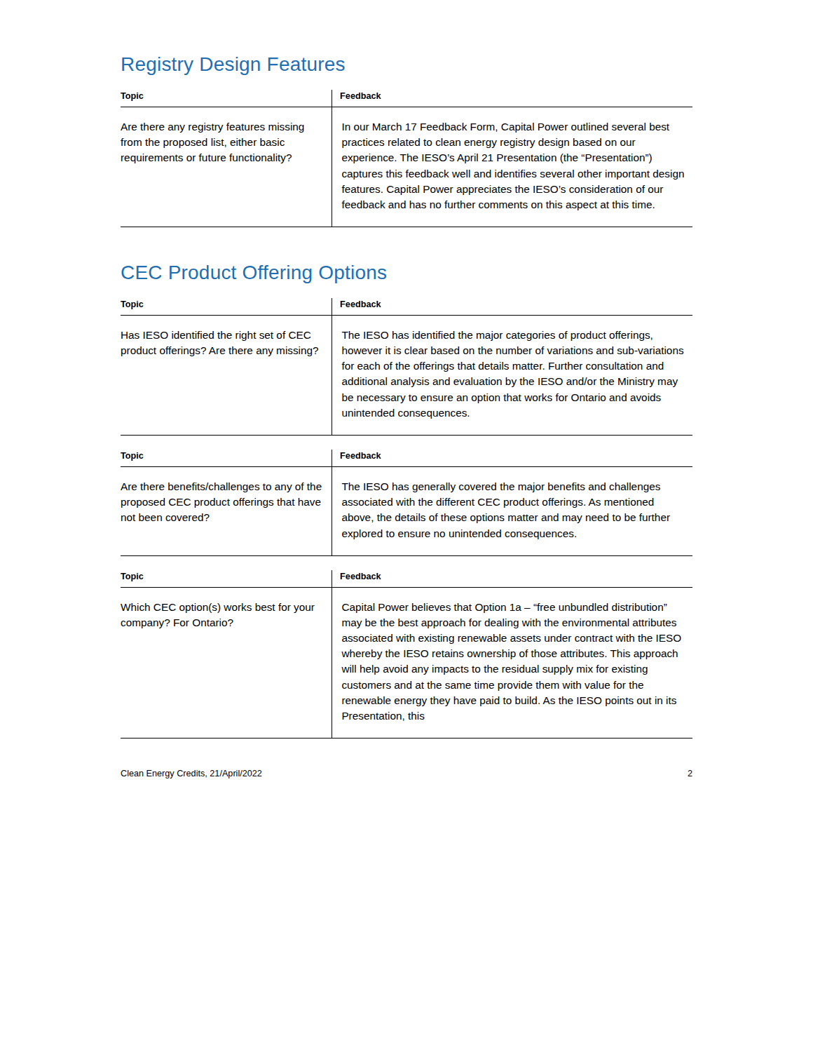Registry Design Features
| Topic | Feedback |
| --- | --- |
| Are there any registry features missing from the proposed list, either basic requirements or future functionality? | In our March 17 Feedback Form, Capital Power outlined several best practices related to clean energy registry design based on our experience. The IESO’s April 21 Presentation (the “Presentation”) captures this feedback well and identifies several other important design features. Capital Power appreciates the IESO’s consideration of our feedback and has no further comments on this aspect at this time. |
CEC Product Offering Options
| Topic | Feedback |
| --- | --- |
| Has IESO identified the right set of CEC product offerings? Are there any missing? | The IESO has identified the major categories of product offerings, however it is clear based on the number of variations and sub-variations for each of the offerings that details matter. Further consultation and additional analysis and evaluation by the IESO and/or the Ministry may be necessary to ensure an option that works for Ontario and avoids unintended consequences. |
| Topic | Feedback |
| --- | --- |
| Are there benefits/challenges to any of the proposed CEC product offerings that have not been covered? | The IESO has generally covered the major benefits and challenges associated with the different CEC product offerings. As mentioned above, the details of these options matter and may need to be further explored to ensure no unintended consequences. |
| Topic | Feedback |
| --- | --- |
| Which CEC option(s) works best for your company? For Ontario? | Capital Power believes that Option 1a – “free unbundled distribution” may be the best approach for dealing with the environmental attributes associated with existing renewable assets under contract with the IESO whereby the IESO retains ownership of those attributes. This approach will help avoid any impacts to the residual supply mix for existing customers and at the same time provide them with value for the renewable energy they have paid to build. As the IESO points out in its Presentation, this |
Clean Energy Credits, 21/April/2022 2